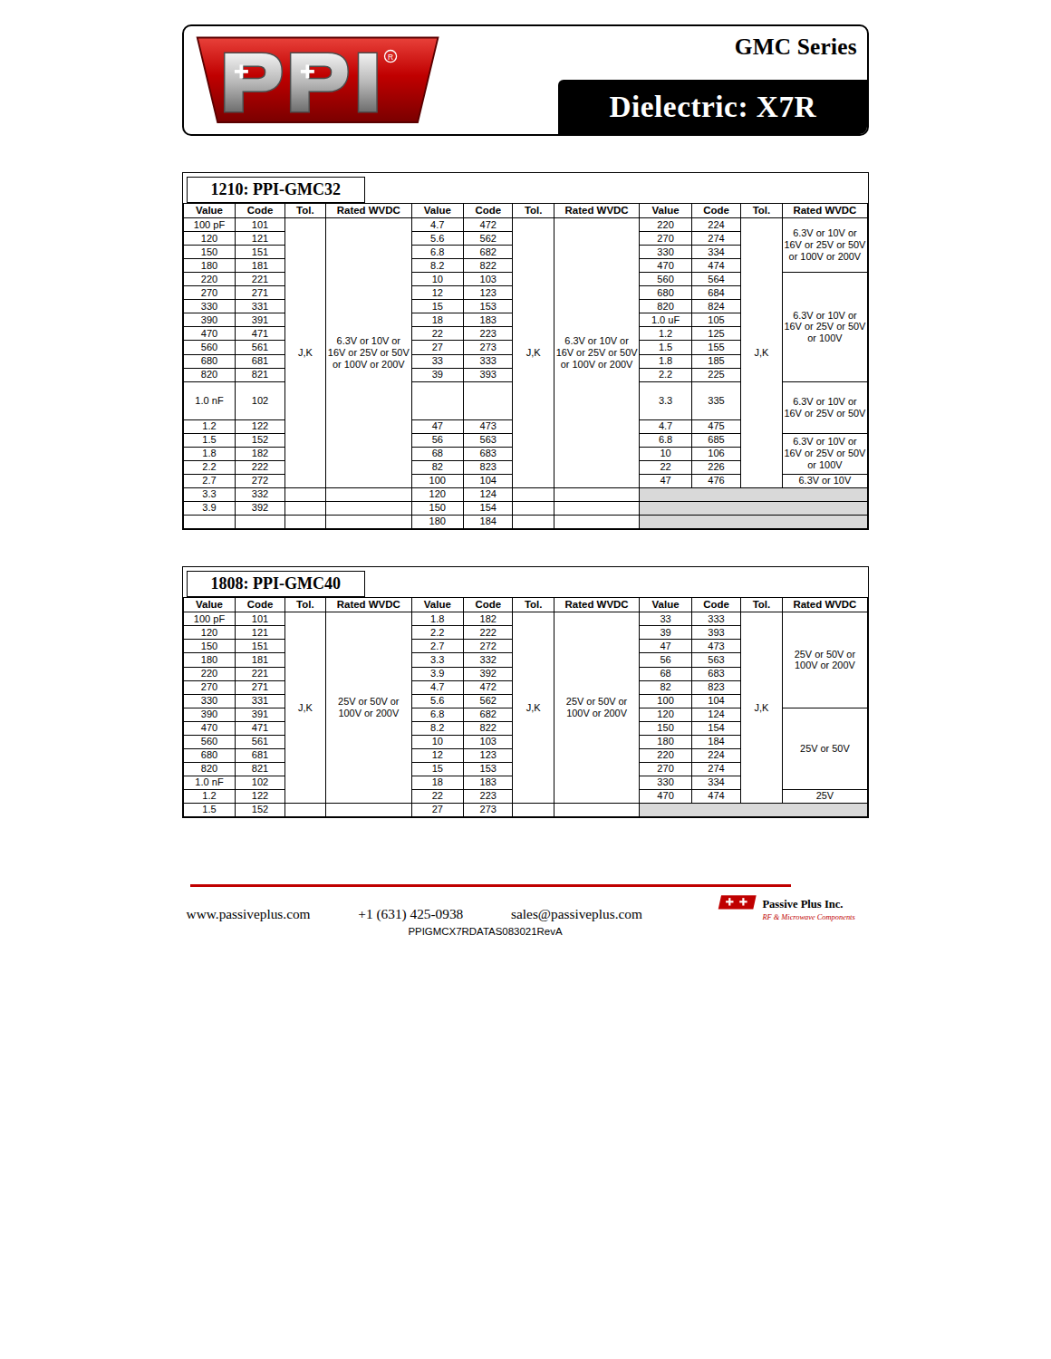R
GMC Series
Dielectric: X7R
1210: PPI-GMC32
| Value | Code | Tol. | Rated WVDC | Value | Code | Tol. | Rated WVDC | Value | Code | Tol. | Rated WVDC |
| --- | --- | --- | --- | --- | --- | --- | --- | --- | --- | --- | --- |
| 100 pF | 101 | J,K | 6.3V or 10V or 16V or 25V or 50V or 100V or 200V | 4.7 | 472 | J,K | 6.3V or 10V or 16V or 25V or 50V or 100V or 200V | 220 | 224 | J,K | 6.3V or 10V or 16V or 25V or 50V or 100V or 200V |
| 120 | 121 | 5.6 | 562 | 270 | 274 |
| 150 | 151 | 6.8 | 682 | 330 | 334 |
| 180 | 181 | 8.2 | 822 | 470 | 474 |
| 220 | 221 | 10 | 103 | 560 | 564 | 6.3V or 10V or 16V or 25V or 50V or 100V |
| 270 | 271 | 12 | 123 | 680 | 684 |
| 330 | 331 | 15 | 153 | 820 | 824 |
| 390 | 391 | 18 | 183 | 1.0 uF | 105 |
| 470 | 471 | 22 | 223 | 1.2 | 125 |
| 560 | 561 | 27 | 273 | 1.5 | 155 |
| 680 | 681 | 33 | 333 | 1.8 | 185 |
| 820 | 821 | 39 | 393 | 2.2 | 225 |
| 1.0 nF | 102 | | | 3.3 | 335 | 6.3V or 10V or 16V or 25V or 50V |
| 1.2 | 122 | 47 | 473 | 4.7 | 475 |
| 1.5 | 152 | 56 | 563 | 6.8 | 685 | 6.3V or 10V or 16V or 25V or 50V or 100V |
| 1.8 | 182 | 68 | 683 | 10 | 106 |
| 2.2 | 222 | 82 | 823 | 22 | 226 |
| 2.7 | 272 | 100 | 104 | 47 | 476 | 6.3V or 10V |
| 3.3 | 332 | | | 120 | 124 | | | |
| 3.9 | 392 | | | 150 | 154 | | | |
| | | | | 180 | 184 | | | |
1808: PPI-GMC40
| Value | Code | Tol. | Rated WVDC | Value | Code | Tol. | Rated WVDC | Value | Code | Tol. | Rated WVDC |
| --- | --- | --- | --- | --- | --- | --- | --- | --- | --- | --- | --- |
| 100 pF | 101 | J,K | 25V or 50V or 100V or 200V | 1.8 | 182 | J,K | 25V or 50V or 100V or 200V | 33 | 333 | J,K | 25V or 50V or 100V or 200V |
| 120 | 121 | 2.2 | 222 | 39 | 393 |
| 150 | 151 | 2.7 | 272 | 47 | 473 |
| 180 | 181 | 3.3 | 332 | 56 | 563 |
| 220 | 221 | 3.9 | 392 | 68 | 683 |
| 270 | 271 | 4.7 | 472 | 82 | 823 |
| 330 | 331 | 5.6 | 562 | 100 | 104 |
| 390 | 391 | 6.8 | 682 | 120 | 124 | 25V or 50V |
| 470 | 471 | 8.2 | 822 | 150 | 154 |
| 560 | 561 | 10 | 103 | 180 | 184 |
| 680 | 681 | 12 | 123 | 220 | 224 |
| 820 | 821 | 15 | 153 | 270 | 274 |
| 1.0 nF | 102 | 18 | 183 | 330 | 334 |
| 1.2 | 122 | 22 | 223 | 470 | 474 | 25V |
| 1.5 | 152 | | | 27 | 273 | | | |
www.passiveplus.com +1 (631) 425-0938 sales@passiveplus.com
PPIGMCX7RDATAS083021RevA
Passive Plus Inc. RF & Microwave Components